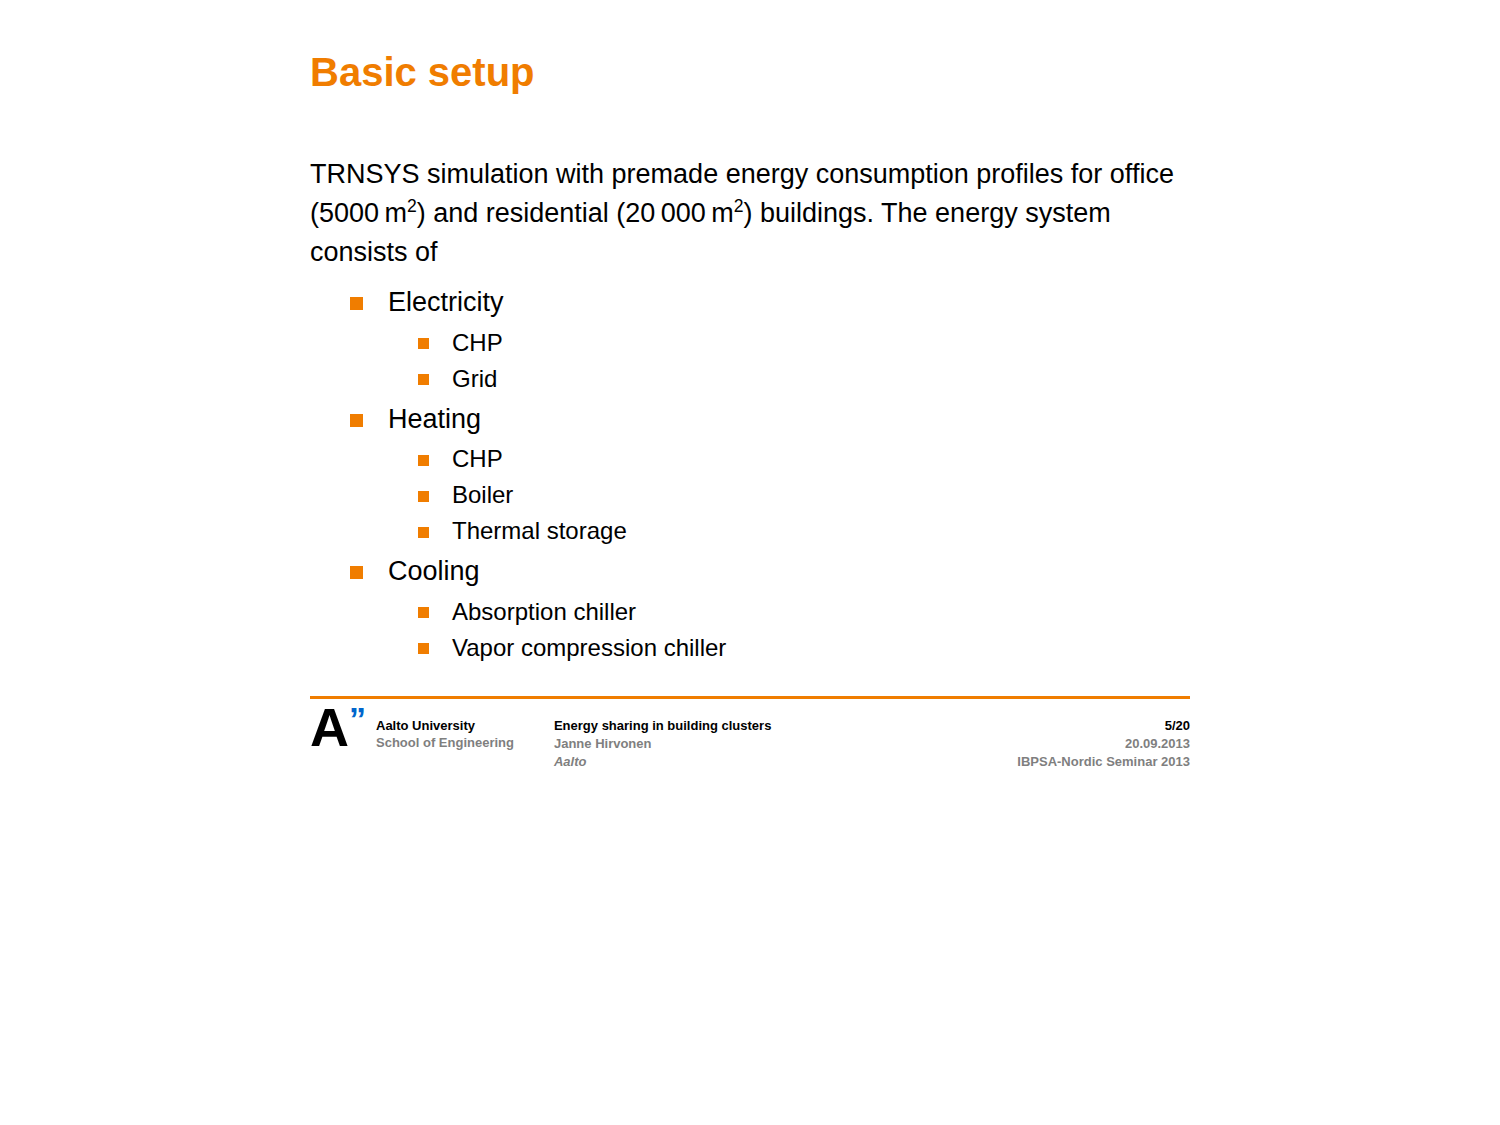Basic setup
TRNSYS simulation with premade energy consumption profiles for office (5000 m2) and residential (20 000 m2) buildings. The energy system consists of
Electricity
CHP
Grid
Heating
CHP
Boiler
Thermal storage
Cooling
Absorption chiller
Vapor compression chiller
A”
Aalto University
School of Engineering
Energy sharing in building clusters
Janne Hirvonen
Aalto
5/20
20.09.2013
IBPSA-Nordic Seminar 2013